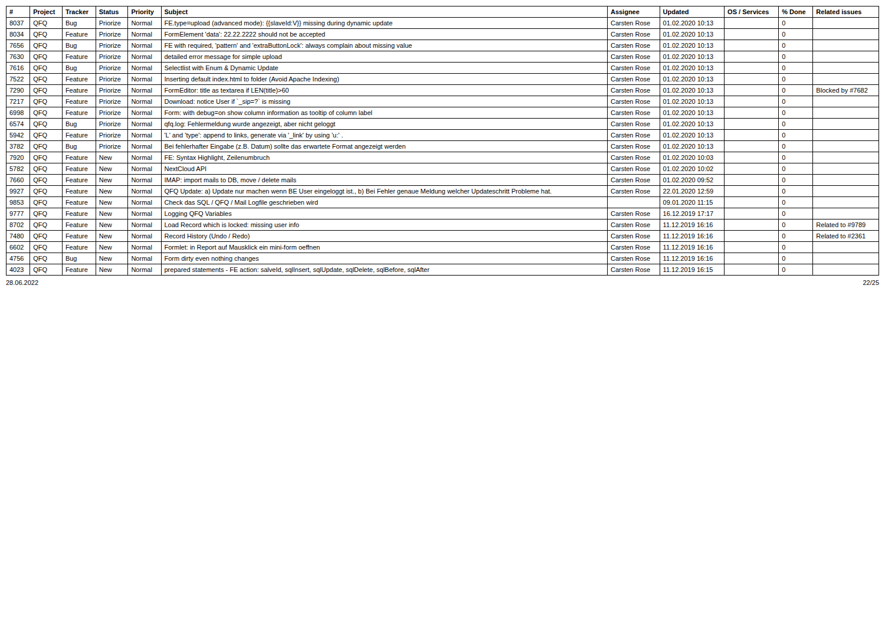| # | Project | Tracker | Status | Priority | Subject | Assignee | Updated | OS / Services | % Done | Related issues |
| --- | --- | --- | --- | --- | --- | --- | --- | --- | --- | --- |
| 8037 | QFQ | Bug | Priorize | Normal | FE.type=upload (advanced mode): {{slaveId:V}} missing during dynamic update | Carsten Rose | 01.02.2020 10:13 | | 0 | |
| 8034 | QFQ | Feature | Priorize | Normal | FormElement 'data': 22.22.2222 should not be accepted | Carsten Rose | 01.02.2020 10:13 | | 0 | |
| 7656 | QFQ | Bug | Priorize | Normal | FE with required, 'pattern' and 'extraButtonLock': always complain about missing value | Carsten Rose | 01.02.2020 10:13 | | 0 | |
| 7630 | QFQ | Feature | Priorize | Normal | detailed error message for simple upload | Carsten Rose | 01.02.2020 10:13 | | 0 | |
| 7616 | QFQ | Bug | Priorize | Normal | Selectlist with Enum & Dynamic Update | Carsten Rose | 01.02.2020 10:13 | | 0 | |
| 7522 | QFQ | Feature | Priorize | Normal | Inserting default index.html to folder (Avoid Apache Indexing) | Carsten Rose | 01.02.2020 10:13 | | 0 | |
| 7290 | QFQ | Feature | Priorize | Normal | FormEditor: title as textarea if LEN(title)>60 | Carsten Rose | 01.02.2020 10:13 | | 0 | Blocked by #7682 |
| 7217 | QFQ | Feature | Priorize | Normal | Download: notice User if `_sip=?` is missing | Carsten Rose | 01.02.2020 10:13 | | 0 | |
| 6998 | QFQ | Feature | Priorize | Normal | Form: with debug=on show column information as tooltip of column label | Carsten Rose | 01.02.2020 10:13 | | 0 | |
| 6574 | QFQ | Bug | Priorize | Normal | qfq.log: Fehlermeldung wurde angezeigt, aber nicht geloggt | Carsten Rose | 01.02.2020 10:13 | | 0 | |
| 5942 | QFQ | Feature | Priorize | Normal | 'L' and 'type': append to links, generate via '_link' by using 'u:' . | Carsten Rose | 01.02.2020 10:13 | | 0 | |
| 3782 | QFQ | Bug | Priorize | Normal | Bei fehlerhafter Eingabe (z.B. Datum) sollte das erwartete Format angezeigt werden | Carsten Rose | 01.02.2020 10:13 | | 0 | |
| 7920 | QFQ | Feature | New | Normal | FE: Syntax Highlight, Zeilenumbruch | Carsten Rose | 01.02.2020 10:03 | | 0 | |
| 5782 | QFQ | Feature | New | Normal | NextCloud API | Carsten Rose | 01.02.2020 10:02 | | 0 | |
| 7660 | QFQ | Feature | New | Normal | IMAP: import mails to DB, move / delete mails | Carsten Rose | 01.02.2020 09:52 | | 0 | |
| 9927 | QFQ | Feature | New | Normal | QFQ Update: a) Update nur machen wenn BE User eingeloggt ist., b) Bei Fehler genaue Meldung welcher Updateschritt Probleme hat. | Carsten Rose | 22.01.2020 12:59 | | 0 | |
| 9853 | QFQ | Feature | New | Normal | Check das SQL / QFQ / Mail Logfile geschrieben wird | | 09.01.2020 11:15 | | 0 | |
| 9777 | QFQ | Feature | New | Normal | Logging QFQ Variables | Carsten Rose | 16.12.2019 17:17 | | 0 | |
| 8702 | QFQ | Feature | New | Normal | Load Record which is locked: missing user info | Carsten Rose | 11.12.2019 16:16 | | 0 | Related to #9789 |
| 7480 | QFQ | Feature | New | Normal | Record History (Undo / Redo) | Carsten Rose | 11.12.2019 16:16 | | 0 | Related to #2361 |
| 6602 | QFQ | Feature | New | Normal | Formlet: in Report auf Mausklick ein mini-form oeffnen | Carsten Rose | 11.12.2019 16:16 | | 0 | |
| 4756 | QFQ | Bug | New | Normal | Form dirty even nothing changes | Carsten Rose | 11.12.2019 16:16 | | 0 | |
| 4023 | QFQ | Feature | New | Normal | prepared statements - FE action: salveId, sqlInsert, sqlUpdate, sqlDelete, sqlBefore, sqlAfter | Carsten Rose | 11.12.2019 16:15 | | 0 | |
28.06.2022 22/25